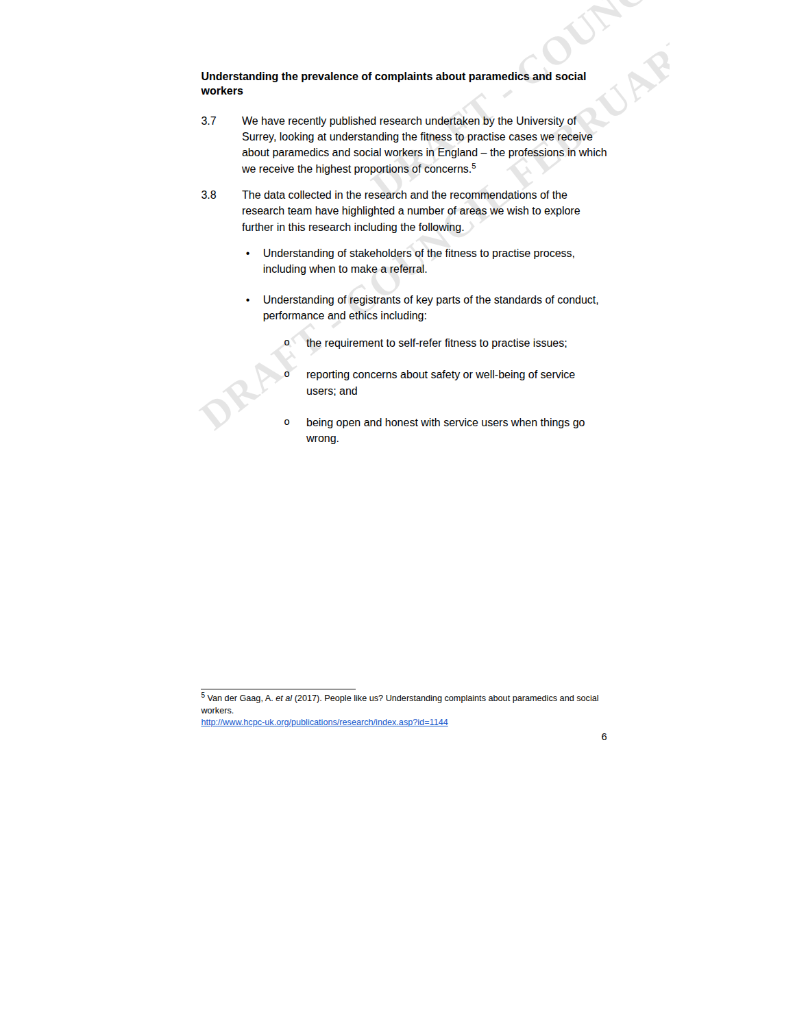DRAFT - COUNCIL FEBRUARY 2018 DRAFT - COUNCIL FEBRUARY 2018
Understanding the prevalence of complaints about paramedics and social workers
3.7
We have recently published research undertaken by the University of Surrey, looking at understanding the fitness to practise cases we receive about paramedics and social workers in England – the professions in which we receive the highest proportions of concerns.5
3.8
The data collected in the research and the recommendations of the research team have highlighted a number of areas we wish to explore further in this research including the following.
Understanding of stakeholders of the fitness to practise process, including when to make a referral.
Understanding of registrants of key parts of the standards of conduct, performance and ethics including:
the requirement to self-refer fitness to practise issues;
reporting concerns about safety or well-being of service users; and
being open and honest with service users when things go wrong.
5 Van der Gaag, A. et al (2017). People like us? Understanding complaints about paramedics and social workers.
http://www.hcpc-uk.org/publications/research/index.asp?id=1144
6